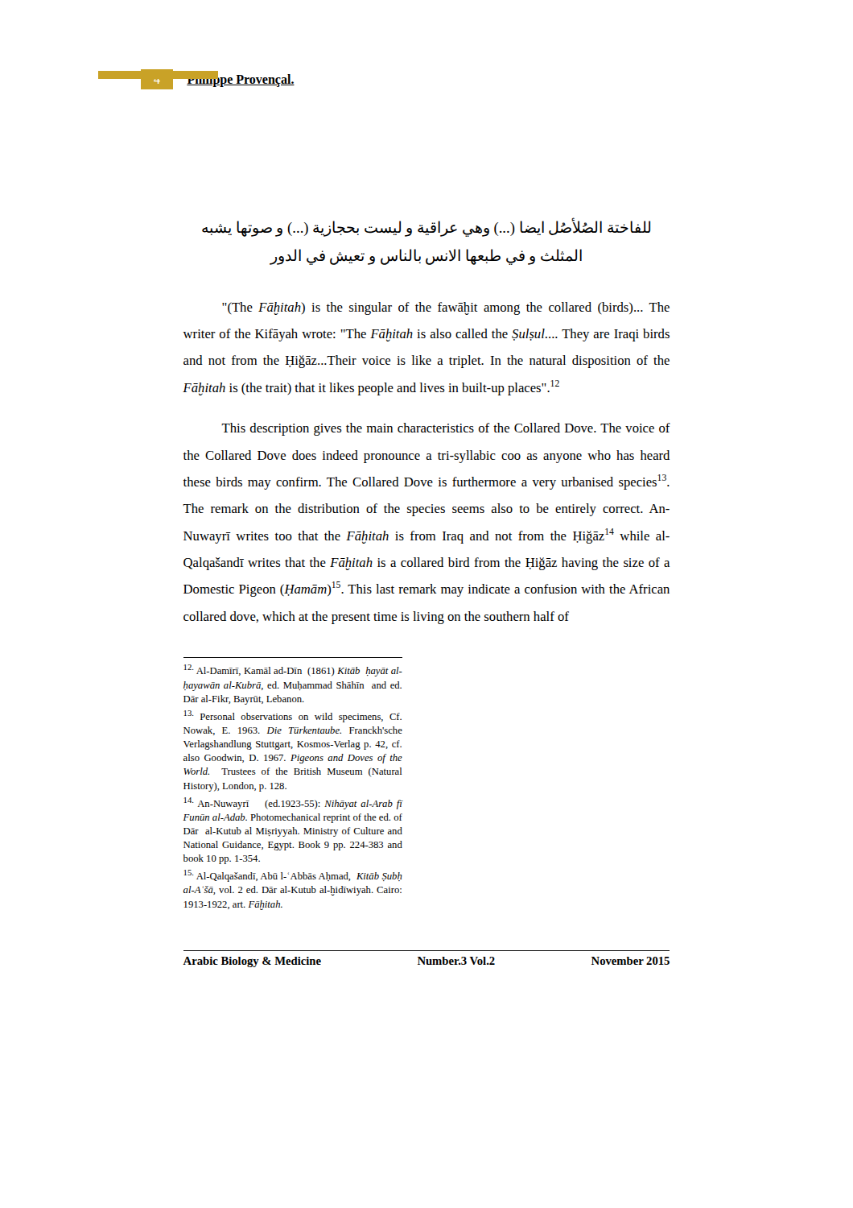4
Philippe Provençal.
للفاختة الصُلأصُل ايضا (...) وهي عراقية و ليست بحجازية (...) و صوتها يشبه
المثلث و في طبعها الانس بالناس و تعيش في الدور
"(The Fāḫitah) is the singular of the fawāḫit among the collared (birds)... The writer of the Kifāyah wrote: "The Fāḫitah is also called the Ṣulṣul.... They are Iraqi birds and not from the Ḥiğāz...Their voice is like a triplet. In the natural disposition of the Fāḫitah is (the trait) that it likes people and lives in built-up places".12
This description gives the main characteristics of the Collared Dove. The voice of the Collared Dove does indeed pronounce a tri-syllabic coo as anyone who has heard these birds may confirm. The Collared Dove is furthermore a very urbanised species13. The remark on the distribution of the species seems also to be entirely correct. An-Nuwayrī writes too that the Fāḫitah is from Iraq and not from the Ḥiğāz14 while al-Qalqašandī writes that the Fāḫitah is a collared bird from the Ḥiğāz having the size of a Domestic Pigeon (Ḥamām)15. This last remark may indicate a confusion with the African collared dove, which at the present time is living on the southern half of
12. Al-Damīrī, Kamāl ad-Dīn (1861) Kitāb ḥayāt al-ḥayawān al-Kubrā, ed. Muḥammad Shāhīn and ed. Dār al-Fikr, Bayrūt, Lebanon.
13. Personal observations on wild specimens, Cf. Nowak, E. 1963. Die Türkentaube. Franckh'sche Verlagshandlung Stuttgart, Kosmos-Verlag p. 42, cf. also Goodwin, D. 1967. Pigeons and Doves of the World. Trustees of the British Museum (Natural History), London, p. 128.
14. An-Nuwayrī (ed.1923-55): Nihāyat al-Arab fī Funūn al-Adab. Photomechanical reprint of the ed. of Dār al-Kutub al Miṣriyyah. Ministry of Culture and National Guidance, Egypt. Book 9 pp. 224-383 and book 10 pp. 1-354.
15. Al-Qalqašandī, Abū l-ʿAbbās Aḥmad, Kitāb Ṣubḥ al-Aʿšā, vol. 2 ed. Dār al-Kutub al-ḫidīwiyah. Cairo: 1913-1922, art. Fāḫitah.
Arabic Biology & Medicine Number.3 Vol.2 November 2015